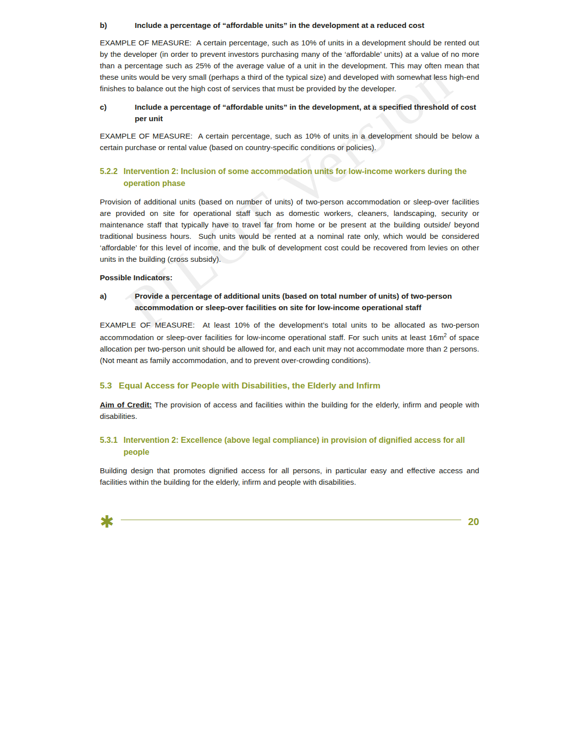PILOT Version
b) Include a percentage of “affordable units” in the development at a reduced cost
EXAMPLE OF MEASURE: A certain percentage, such as 10% of units in a development should be rented out by the developer (in order to prevent investors purchasing many of the ‘affordable’ units) at a value of no more than a percentage such as 25% of the average value of a unit in the development. This may often mean that these units would be very small (perhaps a third of the typical size) and developed with somewhat less high-end finishes to balance out the high cost of services that must be provided by the developer.
c) Include a percentage of “affordable units” in the development, at a specified threshold of cost per unit
EXAMPLE OF MEASURE: A certain percentage, such as 10% of units in a development should be below a certain purchase or rental value (based on country-specific conditions or policies).
5.2.2 Intervention 2: Inclusion of some accommodation units for low-income workers during the operation phase
Provision of additional units (based on number of units) of two-person accommodation or sleep-over facilities are provided on site for operational staff such as domestic workers, cleaners, landscaping, security or maintenance staff that typically have to travel far from home or be present at the building outside/ beyond traditional business hours. Such units would be rented at a nominal rate only, which would be considered ‘affordable’ for this level of income, and the bulk of development cost could be recovered from levies on other units in the building (cross subsidy).
Possible Indicators:
a) Provide a percentage of additional units (based on total number of units) of two-person accommodation or sleep-over facilities on site for low-income operational staff
EXAMPLE OF MEASURE: At least 10% of the development’s total units to be allocated as two-person accommodation or sleep-over facilities for low-income operational staff. For such units at least 16m2 of space allocation per two-person unit should be allowed for, and each unit may not accommodate more than 2 persons. (Not meant as family accommodation, and to prevent over-crowding conditions).
5.3 Equal Access for People with Disabilities, the Elderly and Infirm
Aim of Credit: The provision of access and facilities within the building for the elderly, infirm and people with disabilities.
5.3.1 Intervention 2: Excellence (above legal compliance) in provision of dignified access for all people
Building design that promotes dignified access for all persons, in particular easy and effective access and facilities within the building for the elderly, infirm and people with disabilities.
✱ 20